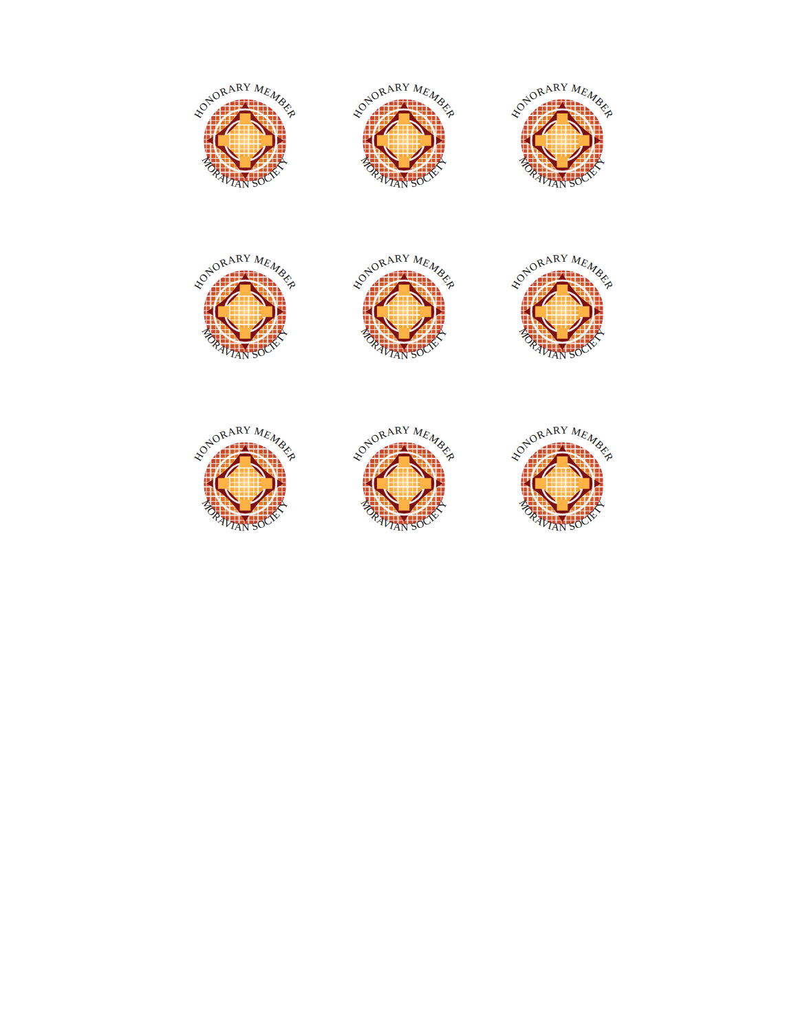Honorary Member Moravian Society badge HONORARY MEMBER MORAVIAN SOCIETY
HONORARY MEMBER MORAVIAN SOCIETY
HONORARY MEMBER MORAVIAN SOCIETY
HONORARY MEMBER MORAVIAN SOCIETY
HONORARY MEMBER MORAVIAN SOCIETY
HONORARY MEMBER MORAVIAN SOCIETY
HONORARY MEMBER MORAVIAN SOCIETY
HONORARY MEMBER MORAVIAN SOCIETY
HONORARY MEMBER MORAVIAN SOCIETY